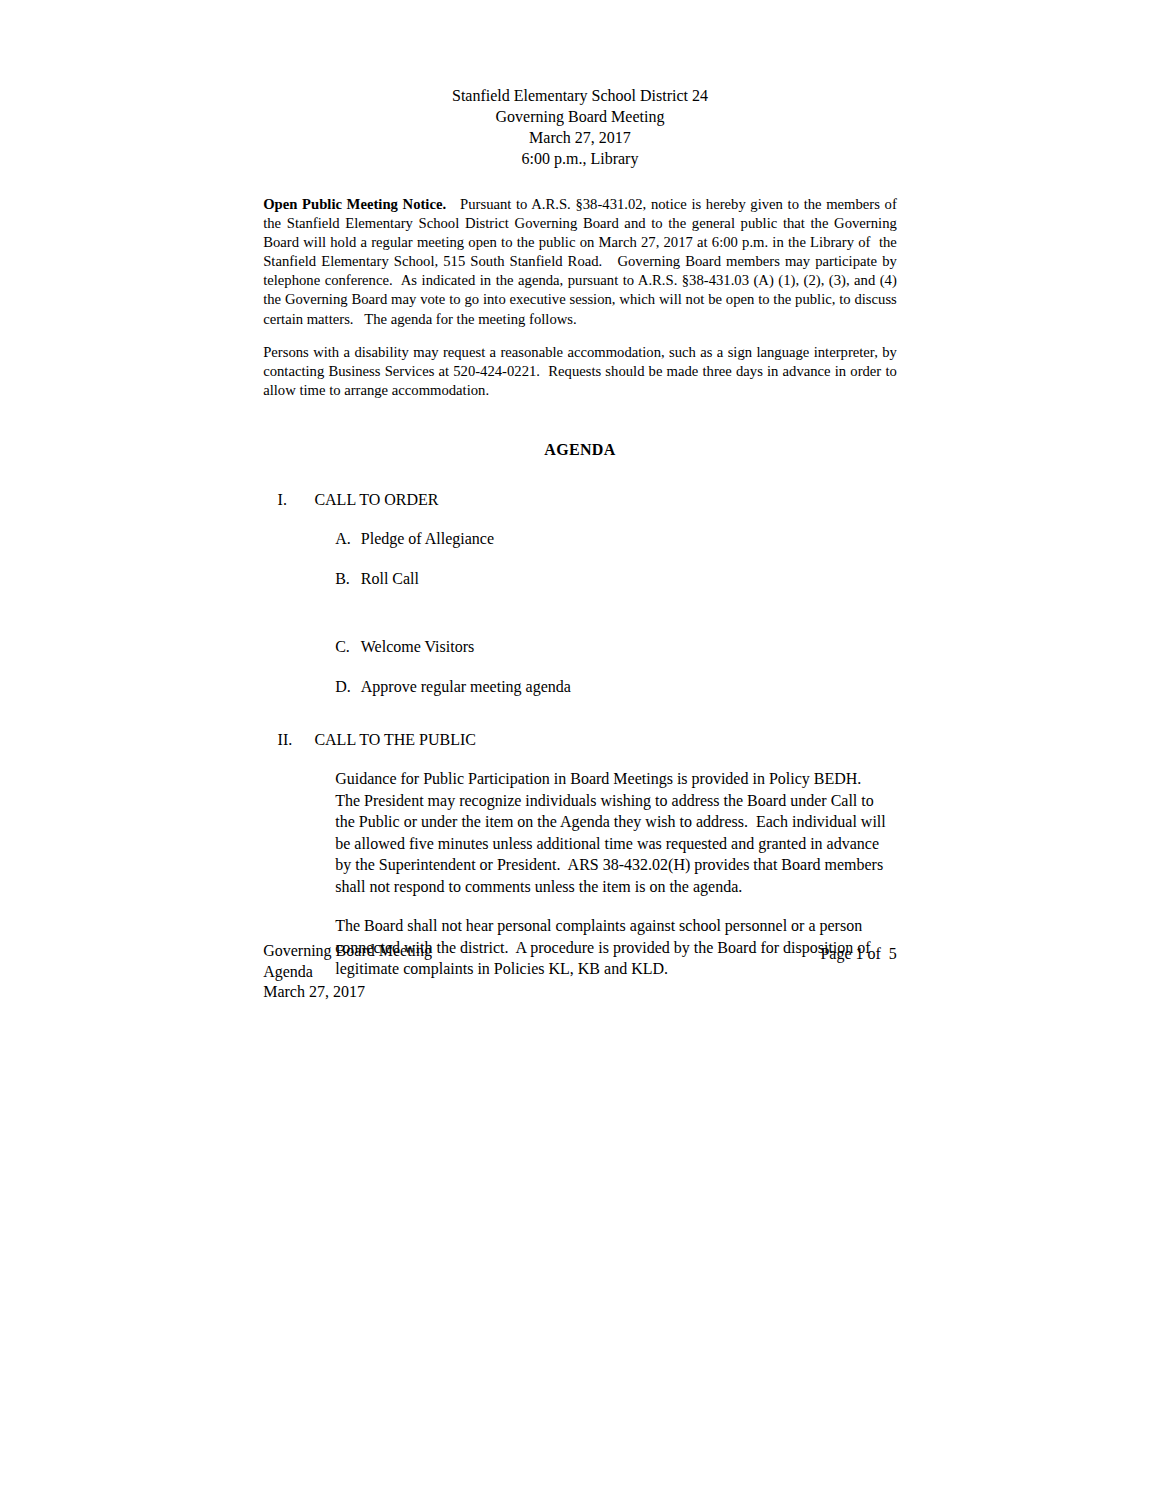Stanfield Elementary School District 24
Governing Board Meeting
March 27, 2017
6:00 p.m., Library
Open Public Meeting Notice. Pursuant to A.R.S. §38-431.02, notice is hereby given to the members of the Stanfield Elementary School District Governing Board and to the general public that the Governing Board will hold a regular meeting open to the public on March 27, 2017 at 6:00 p.m. in the Library of the Stanfield Elementary School, 515 South Stanfield Road. Governing Board members may participate by telephone conference. As indicated in the agenda, pursuant to A.R.S. §38-431.03 (A) (1), (2), (3), and (4) the Governing Board may vote to go into executive session, which will not be open to the public, to discuss certain matters. The agenda for the meeting follows.
Persons with a disability may request a reasonable accommodation, such as a sign language interpreter, by contacting Business Services at 520-424-0221. Requests should be made three days in advance in order to allow time to arrange accommodation.
AGENDA
I.
CALL TO ORDER
A. Pledge of Allegiance
B. Roll Call
C. Welcome Visitors
D. Approve regular meeting agenda
II.
CALL TO THE PUBLIC
Guidance for Public Participation in Board Meetings is provided in Policy BEDH. The President may recognize individuals wishing to address the Board under Call to the Public or under the item on the Agenda they wish to address. Each individual will be allowed five minutes unless additional time was requested and granted in advance by the Superintendent or President. ARS 38-432.02(H) provides that Board members shall not respond to comments unless the item is on the agenda.
The Board shall not hear personal complaints against school personnel or a person connected with the district. A procedure is provided by the Board for disposition of legitimate complaints in Policies KL, KB and KLD.
Governing Board Meeting
Agenda
March 27, 2017
Page 1 of 5